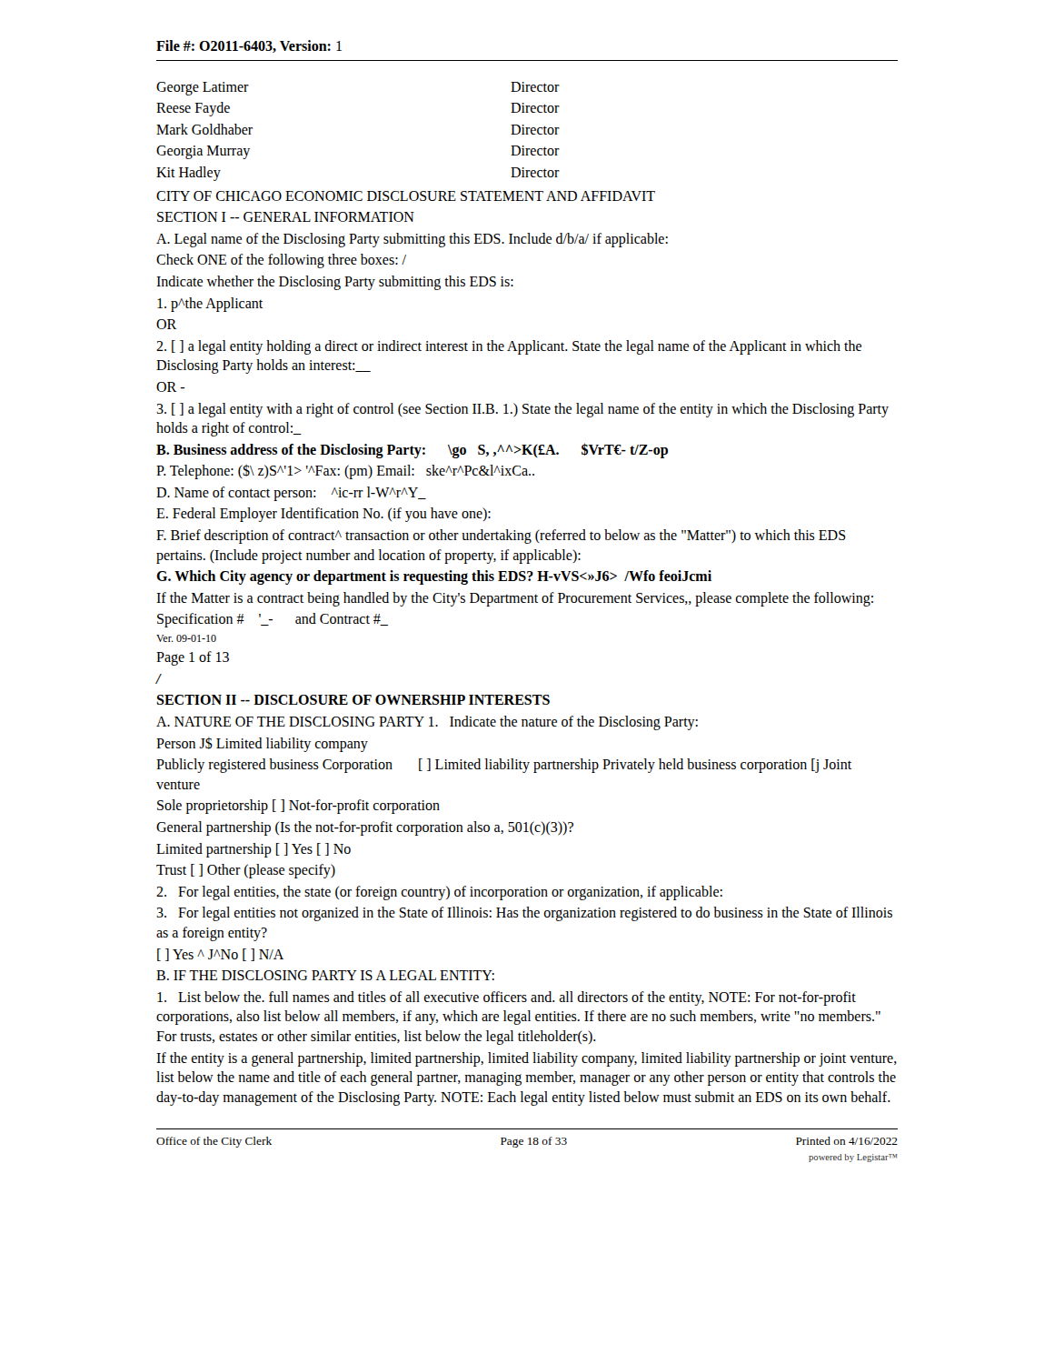File #: O2011-6403, Version: 1
| George Latimer | Director |
| Reese Fayde | Director |
| Mark Goldhaber | Director |
| Georgia Murray | Director |
| Kit Hadley | Director |
CITY OF CHICAGO ECONOMIC DISCLOSURE STATEMENT AND AFFIDAVIT
SECTION I -- GENERAL INFORMATION
A. Legal name of the Disclosing Party submitting this EDS. Include d/b/a/ if applicable:
Check ONE of the following three boxes: /
Indicate whether the Disclosing Party submitting this EDS is:
1. p^the Applicant
OR
2. [ ] a legal entity holding a direct or indirect interest in the Applicant. State the legal name of the Applicant in which the Disclosing Party holds an interest:__
OR -
3. [ ] a legal entity with a right of control (see Section II.B. 1.) State the legal name of the entity in which the Disclosing Party holds a right of control:_
B. Business address of the Disclosing Party: \go S, ,^^>K(£A. $VrT€- t/Z-op
P. Telephone: ($\ z)S^'1> '^Fax: (pm) Email: ske^r^Pc&l^ixCa..
D. Name of contact person: ^ic-rr l-W^r^Y_
E. Federal Employer Identification No. (if you have one):
F. Brief description of contract^ transaction or other undertaking (referred to below as the "Matter") to which this EDS pertains. (Include project number and location of property, if applicable):
G. Which City agency or department is requesting this EDS? H-vVS<»J6> /Wfo feoiJcmi
If the Matter is a contract being handled by the City's Department of Procurement Services,, please complete the following:
Specification # '_- and Contract #_
Ver. 09-01-10
Page 1 of 13
/
SECTION II -- DISCLOSURE OF OWNERSHIP INTERESTS
A. NATURE OF THE DISCLOSING PARTY 1. Indicate the nature of the Disclosing Party:
Person J$ Limited liability company
Publicly registered business Corporation [ ] Limited liability partnership Privately held business corporation [j Joint venture
Sole proprietorship [ ] Not-for-profit corporation
General partnership (Is the not-for-profit corporation also a, 501(c)(3))?
Limited partnership [ ] Yes [ ] No
Trust [ ] Other (please specify)
2. For legal entities, the state (or foreign country) of incorporation or organization, if applicable:
3. For legal entities not organized in the State of Illinois: Has the organization registered to do business in the State of Illinois as a foreign entity?
[ ] Yes ^ J^No [ ] N/A
B. IF THE DISCLOSING PARTY IS A LEGAL ENTITY:
1. List below the. full names and titles of all executive officers and. all directors of the entity, NOTE: For not-for-profit corporations, also list below all members, if any, which are legal entities. If there are no such members, write "no members." For trusts, estates or other similar entities, list below the legal titleholder(s).
If the entity is a general partnership, limited partnership, limited liability company, limited liability partnership or joint venture, list below the name and title of each general partner, managing member, manager or any other person or entity that controls the day-to-day management of the Disclosing Party. NOTE: Each legal entity listed below must submit an EDS on its own behalf.
Office of the City Clerk Page 18 of 33 Printed on 4/16/2022
powered by Legistar™